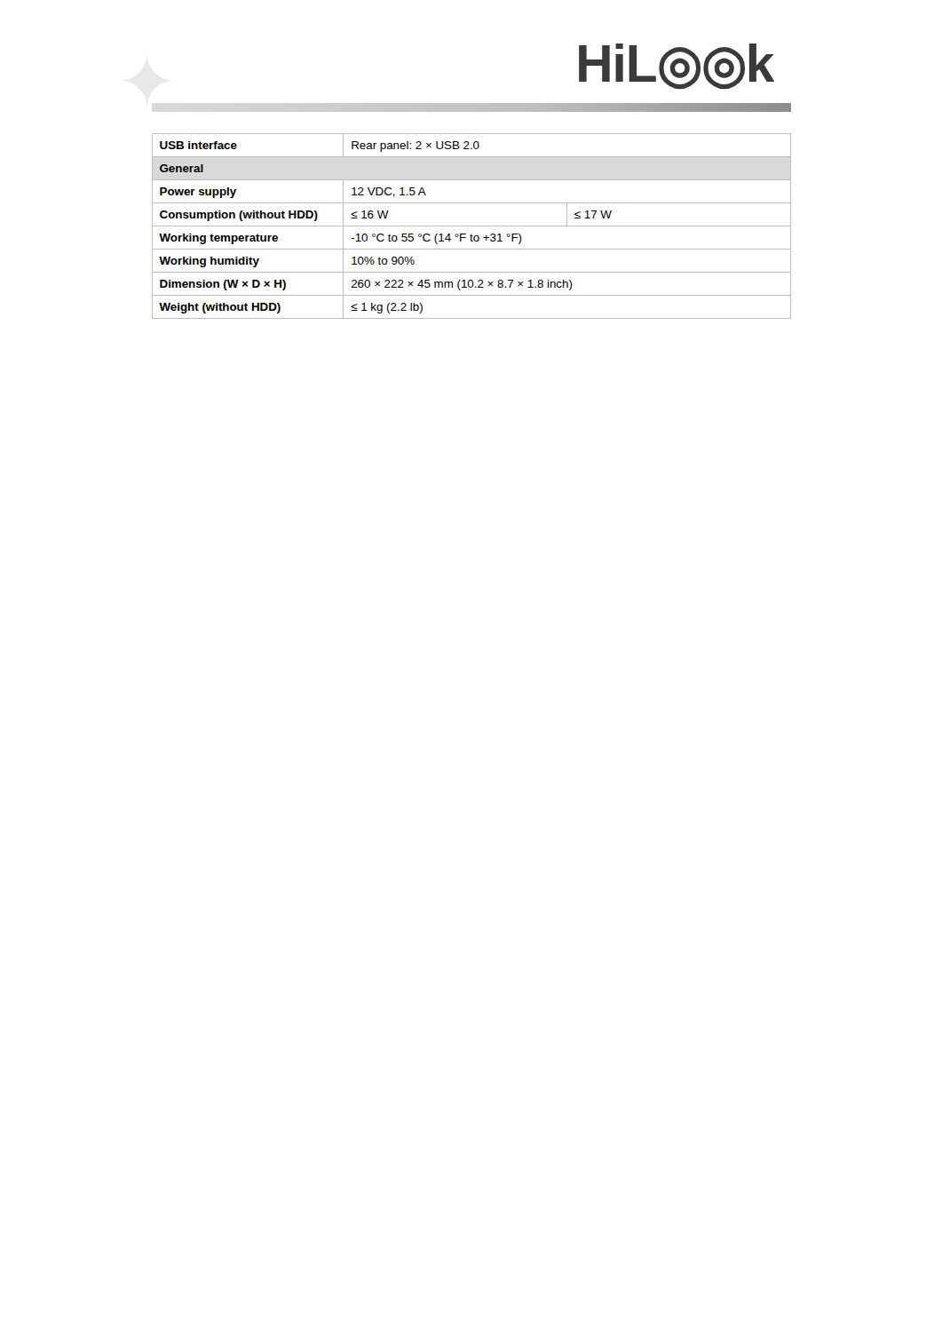HiL◎◎k
✦
| USB interface | Rear panel: 2 × USB 2.0 |
| General |
| Power supply | 12 VDC, 1.5 A |
| Consumption (without HDD) | ≤ 16 W | ≤ 17 W |
| Working temperature | -10 °C to 55 °C (14 °F to +31 °F) |
| Working humidity | 10% to 90% |
| Dimension (W × D × H) | 260 × 222 × 45 mm (10.2 × 8.7 × 1.8 inch) |
| Weight (without HDD) | ≤ 1 kg (2.2 lb) |